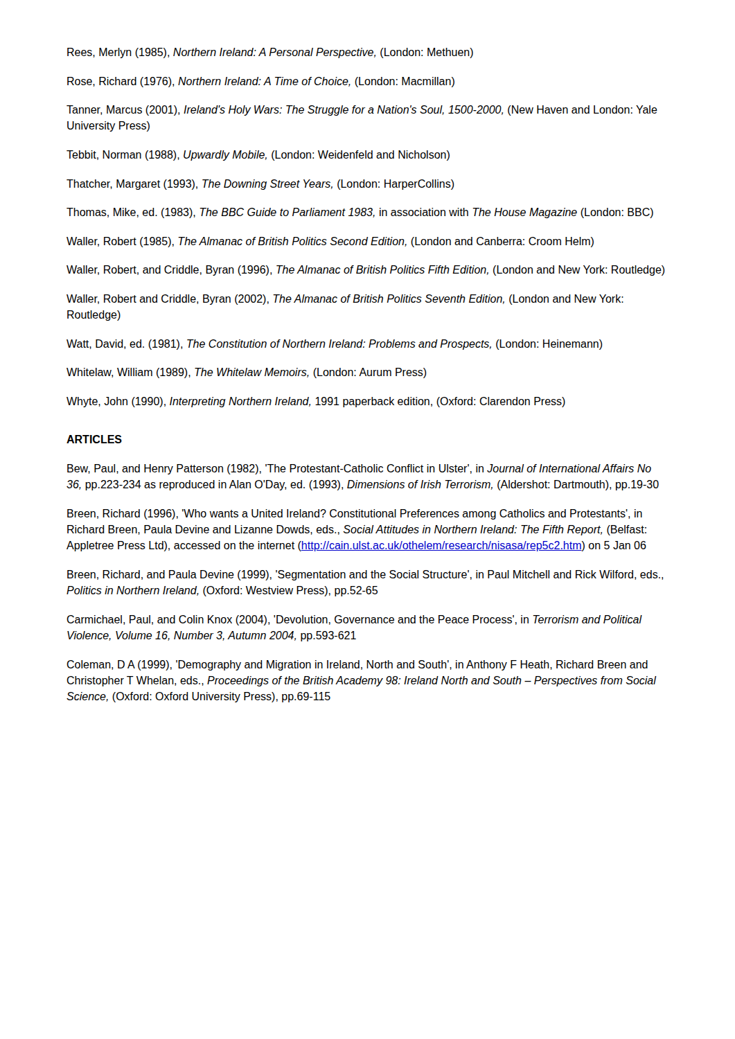Rees, Merlyn (1985), Northern Ireland: A Personal Perspective, (London: Methuen)
Rose, Richard (1976), Northern Ireland: A Time of Choice, (London: Macmillan)
Tanner, Marcus (2001), Ireland's Holy Wars: The Struggle for a Nation's Soul, 1500-2000, (New Haven and London: Yale University Press)
Tebbit, Norman (1988), Upwardly Mobile, (London: Weidenfeld and Nicholson)
Thatcher, Margaret (1993), The Downing Street Years, (London: HarperCollins)
Thomas, Mike, ed. (1983), The BBC Guide to Parliament 1983, in association with The House Magazine (London: BBC)
Waller, Robert (1985), The Almanac of British Politics Second Edition, (London and Canberra: Croom Helm)
Waller, Robert, and Criddle, Byran (1996), The Almanac of British Politics Fifth Edition, (London and New York: Routledge)
Waller, Robert and Criddle, Byran (2002), The Almanac of British Politics Seventh Edition, (London and New York: Routledge)
Watt, David, ed. (1981), The Constitution of Northern Ireland: Problems and Prospects, (London: Heinemann)
Whitelaw, William (1989), The Whitelaw Memoirs, (London: Aurum Press)
Whyte, John (1990), Interpreting Northern Ireland, 1991 paperback edition, (Oxford: Clarendon Press)
ARTICLES
Bew, Paul, and Henry Patterson (1982), 'The Protestant-Catholic Conflict in Ulster', in Journal of International Affairs No 36, pp.223-234 as reproduced in Alan O'Day, ed. (1993), Dimensions of Irish Terrorism, (Aldershot: Dartmouth), pp.19-30
Breen, Richard (1996), 'Who wants a United Ireland? Constitutional Preferences among Catholics and Protestants', in Richard Breen, Paula Devine and Lizanne Dowds, eds., Social Attitudes in Northern Ireland: The Fifth Report, (Belfast: Appletree Press Ltd), accessed on the internet (http://cain.ulst.ac.uk/othelem/research/nisasa/rep5c2.htm) on 5 Jan 06
Breen, Richard, and Paula Devine (1999), 'Segmentation and the Social Structure', in Paul Mitchell and Rick Wilford, eds., Politics in Northern Ireland, (Oxford: Westview Press), pp.52-65
Carmichael, Paul, and Colin Knox (2004), 'Devolution, Governance and the Peace Process', in Terrorism and Political Violence, Volume 16, Number 3, Autumn 2004, pp.593-621
Coleman, D A (1999), 'Demography and Migration in Ireland, North and South', in Anthony F Heath, Richard Breen and Christopher T Whelan, eds., Proceedings of the British Academy 98: Ireland North and South – Perspectives from Social Science, (Oxford: Oxford University Press), pp.69-115